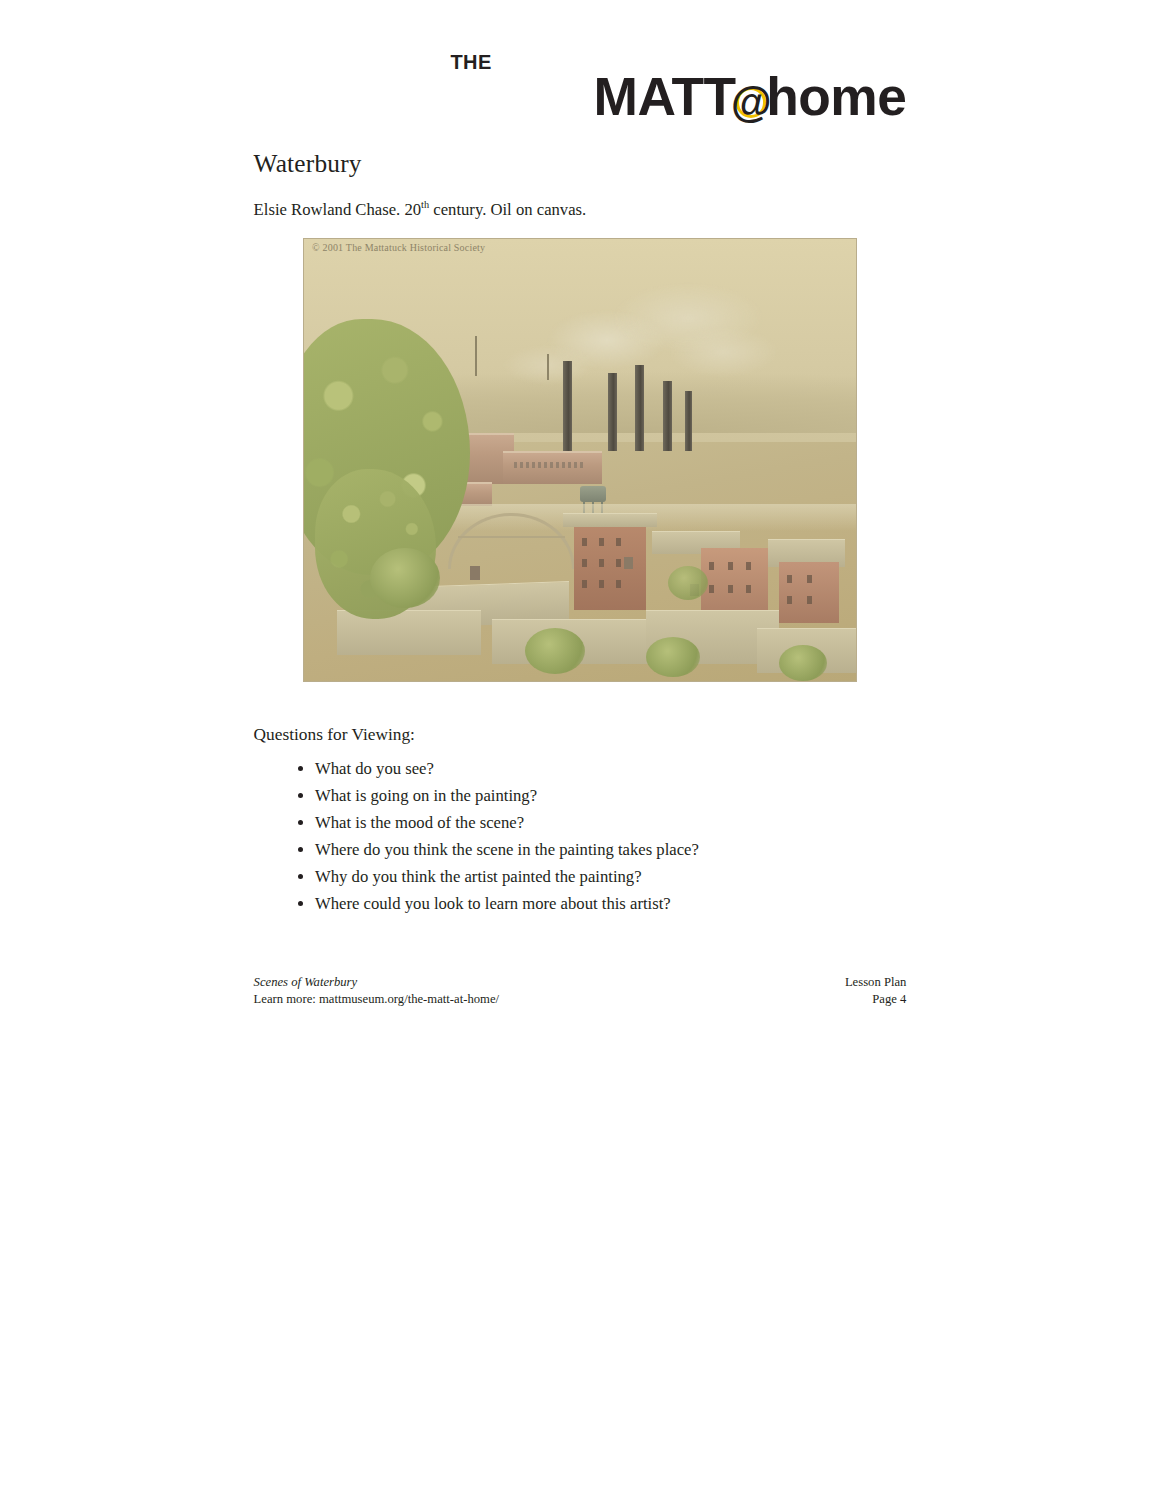THE MATT@home
Waterbury
Elsie Rowland Chase. 20th century. Oil on canvas.
© 2001 The Mattatuck Historical Society
Questions for Viewing:
What do you see?
What is going on in the painting?
What is the mood of the scene?
Where do you think the scene in the painting takes place?
Why do you think the artist painted the painting?
Where could you look to learn more about this artist?
Scenes of Waterbury
Lesson Plan
Learn more: mattmuseum.org/the-matt-at-home/
Page 4